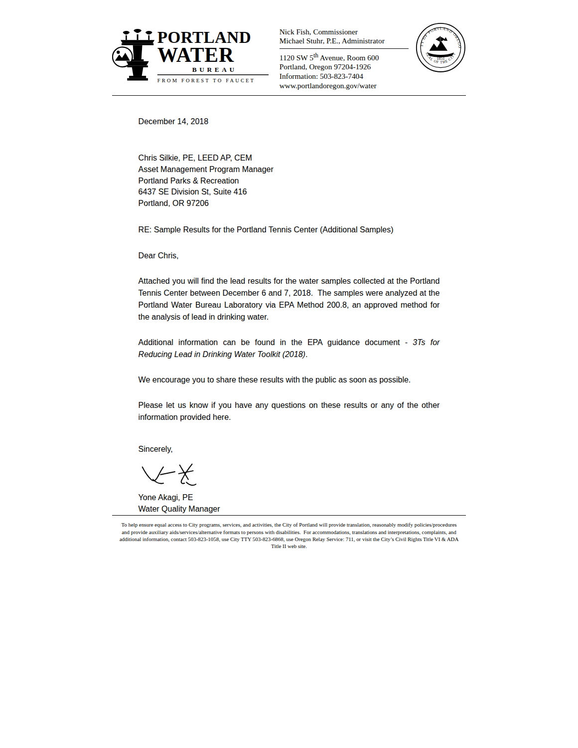PORTLAND WATER BUREAU FROM FOREST TO FAUCET
Nick Fish, Commissioner
Michael Stuhr, P.E., Administrator
1120 SW 5th Avenue, Room 600
Portland, Oregon 97204-1926
Information: 503-823-7404
www.portlandoregon.gov/water
CITY OF PORTLAND OREGON SEAL OF THE CITY 1851
December 14, 2018
Chris Silkie, PE, LEED AP, CEM
Asset Management Program Manager
Portland Parks & Recreation
6437 SE Division St, Suite 416
Portland, OR 97206
RE: Sample Results for the Portland Tennis Center (Additional Samples)
Dear Chris,
Attached you will find the lead results for the water samples collected at the Portland Tennis Center between December 6 and 7, 2018. The samples were analyzed at the Portland Water Bureau Laboratory via EPA Method 200.8, an approved method for the analysis of lead in drinking water.
Additional information can be found in the EPA guidance document - 3Ts for Reducing Lead in Drinking Water Toolkit (2018).
We encourage you to share these results with the public as soon as possible.
Please let us know if you have any questions on these results or any of the other information provided here.
Sincerely,
Yone Akagi, PE
Water Quality Manager
To help ensure equal access to City programs, services, and activities, the City of Portland will provide translation, reasonably modify policies/procedures and provide auxiliary aids/services/alternative formats to persons with disabilities. For accommodations, translations and interpretations, complaints, and additional information, contact 503-823-1058, use City TTY 503-823-6868, use Oregon Relay Service: 711, or visit the City’s Civil Rights Title VI & ADA Title II web site.